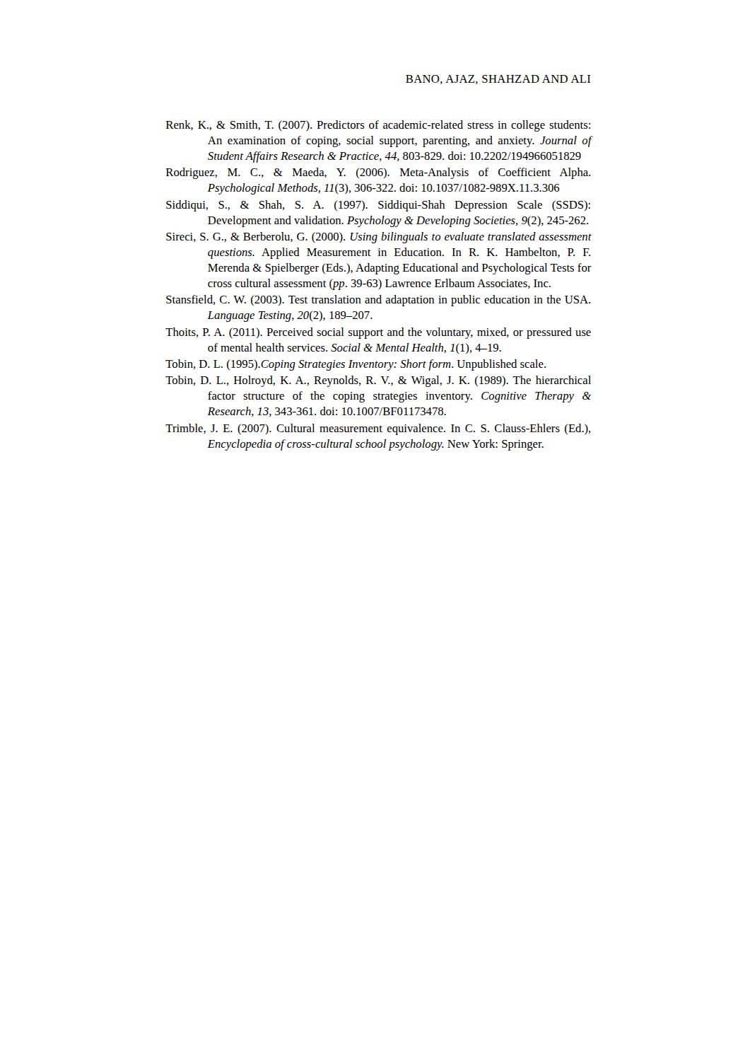BANO, AJAZ, SHAHZAD AND ALI
Renk, K., & Smith, T. (2007). Predictors of academic-related stress in college students: An examination of coping, social support, parenting, and anxiety. Journal of Student Affairs Research & Practice, 44, 803-829. doi: 10.2202/194966051829
Rodriguez, M. C., & Maeda, Y. (2006). Meta-Analysis of Coefficient Alpha. Psychological Methods, 11(3), 306-322. doi: 10.1037/1082-989X.11.3.306
Siddiqui, S., & Shah, S. A. (1997). Siddiqui-Shah Depression Scale (SSDS): Development and validation. Psychology & Developing Societies, 9(2), 245-262.
Sireci, S. G., & Berberolu, G. (2000). Using bilinguals to evaluate translated assessment questions. Applied Measurement in Education. In R. K. Hambelton, P. F. Merenda & Spielberger (Eds.), Adapting Educational and Psychological Tests for cross cultural assessment (pp. 39-63) Lawrence Erlbaum Associates, Inc.
Stansfield, C. W. (2003). Test translation and adaptation in public education in the USA. Language Testing, 20(2), 189–207.
Thoits, P. A. (2011). Perceived social support and the voluntary, mixed, or pressured use of mental health services. Social & Mental Health, 1(1), 4–19.
Tobin, D. L. (1995).Coping Strategies Inventory: Short form. Unpublished scale.
Tobin, D. L., Holroyd, K. A., Reynolds, R. V., & Wigal, J. K. (1989). The hierarchical factor structure of the coping strategies inventory. Cognitive Therapy & Research, 13, 343-361. doi: 10.1007/BF01173478.
Trimble, J. E. (2007). Cultural measurement equivalence. In C. S. Clauss-Ehlers (Ed.), Encyclopedia of cross-cultural school psychology. New York: Springer.